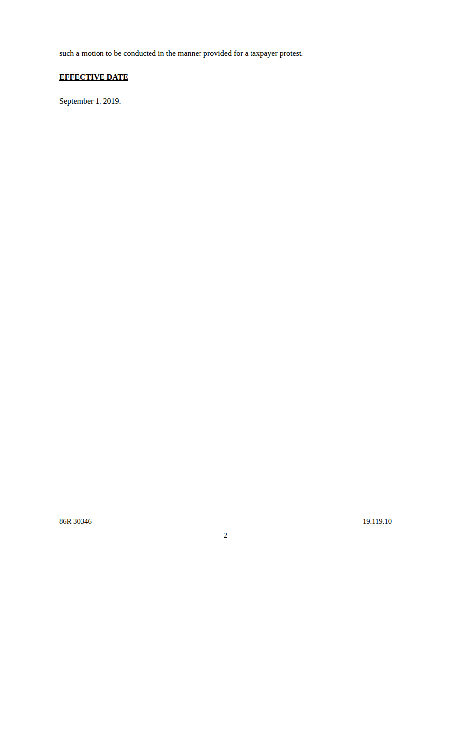such a motion to be conducted in the manner provided for a taxpayer protest.
EFFECTIVE DATE
September 1, 2019.
86R 30346 19.119.10
2